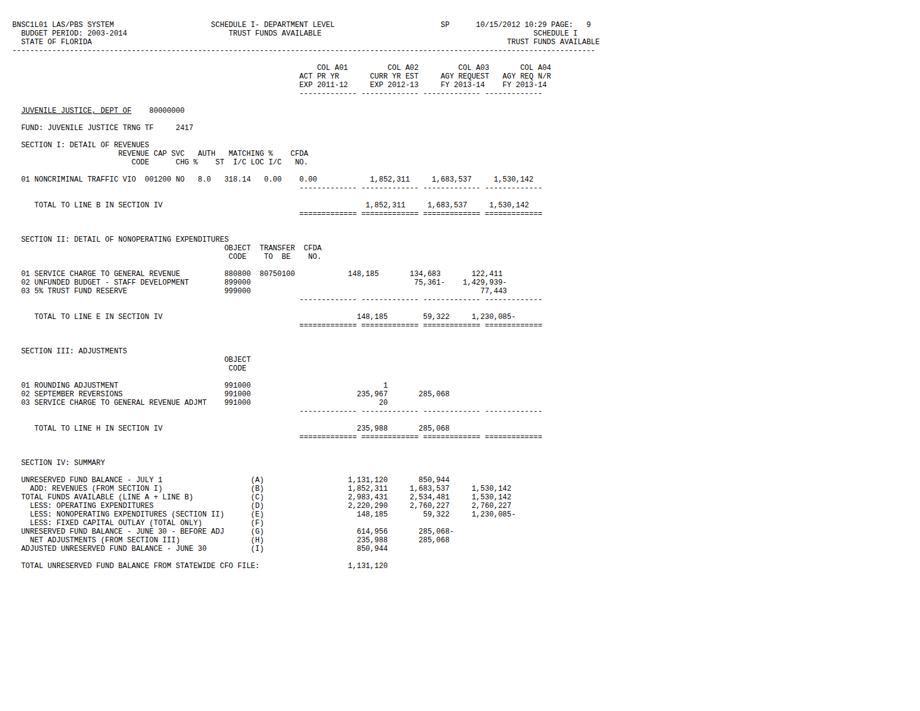BNSC1L01 LAS/PBS SYSTEM SCHEDULE I- DEPARTMENT LEVEL SP 10/15/2012 10:29 PAGE: 9 BUDGET PERIOD: 2003-2014 TRUST FUNDS AVAILABLE SCHEDULE I STATE OF FLORIDA TRUST FUNDS AVAILABLE ------------------------------------------------------------------------------------------------------------------------------------ COL A01 COL A02 COL A03 COL A04 ACT PR YR CURR YR EST AGY REQUEST AGY REQ N/R EXP 2011-12 EXP 2012-13 FY 2013-14 FY 2013-14 ------------- ------------- ------------- ------------- JUVENILE JUSTICE, DEPT OF 80000000 FUND: JUVENILE JUSTICE TRNG TF 2417 SECTION I: DETAIL OF REVENUES REVENUE CAP SVC AUTH MATCHING % CFDA CODE CHG % ST I/C LOC I/C NO. 01 NONCRIMINAL TRAFFIC VIO 001200 NO 8.0 318.14 0.00 0.00 1,852,311 1,683,537 1,530,142 ------------- ------------- ------------- ------------- TOTAL TO LINE B IN SECTION IV 1,852,311 1,683,537 1,530,142 ============= ============= ============= ============= SECTION II: DETAIL OF NONOPERATING EXPENDITURES OBJECT TRANSFER CFDA CODE TO BE NO. 01 SERVICE CHARGE TO GENERAL REVENUE 880800 80750100 148,185 134,683 122,411 02 UNFUNDED BUDGET - STAFF DEVELOPMENT 899000 75,361- 1,429,939- 03 5% TRUST FUND RESERVE 999000 77,443 ------------- ------------- ------------- ------------- TOTAL TO LINE E IN SECTION IV 148,185 59,322 1,230,085- ============= ============= ============= ============= SECTION III: ADJUSTMENTS OBJECT CODE 01 ROUNDING ADJUSTMENT 991000 1 02 SEPTEMBER REVERSIONS 991000 235,967 285,068 03 SERVICE CHARGE TO GENERAL REVENUE ADJMT 991000 20 ------------- ------------- ------------- ------------- TOTAL TO LINE H IN SECTION IV 235,988 285,068 ============= ============= ============= ============= SECTION IV: SUMMARY UNRESERVED FUND BALANCE - JULY 1 (A) 1,131,120 850,944 ADD: REVENUES (FROM SECTION I) (B) 1,852,311 1,683,537 1,530,142 TOTAL FUNDS AVAILABLE (LINE A + LINE B) (C) 2,983,431 2,534,481 1,530,142 LESS: OPERATING EXPENDITURES (D) 2,220,290 2,760,227 2,760,227 LESS: NONOPERATING EXPENDITURES (SECTION II) (E) 148,185 59,322 1,230,085- LESS: FIXED CAPITAL OUTLAY (TOTAL ONLY) (F) UNRESERVED FUND BALANCE - JUNE 30 - BEFORE ADJ (G) 614,956 285,068- NET ADJUSTMENTS (FROM SECTION III) (H) 235,988 285,068 ADJUSTED UNRESERVED FUND BALANCE - JUNE 30 (I) 850,944 TOTAL UNRESERVED FUND BALANCE FROM STATEWIDE CFO FILE: 1,131,120